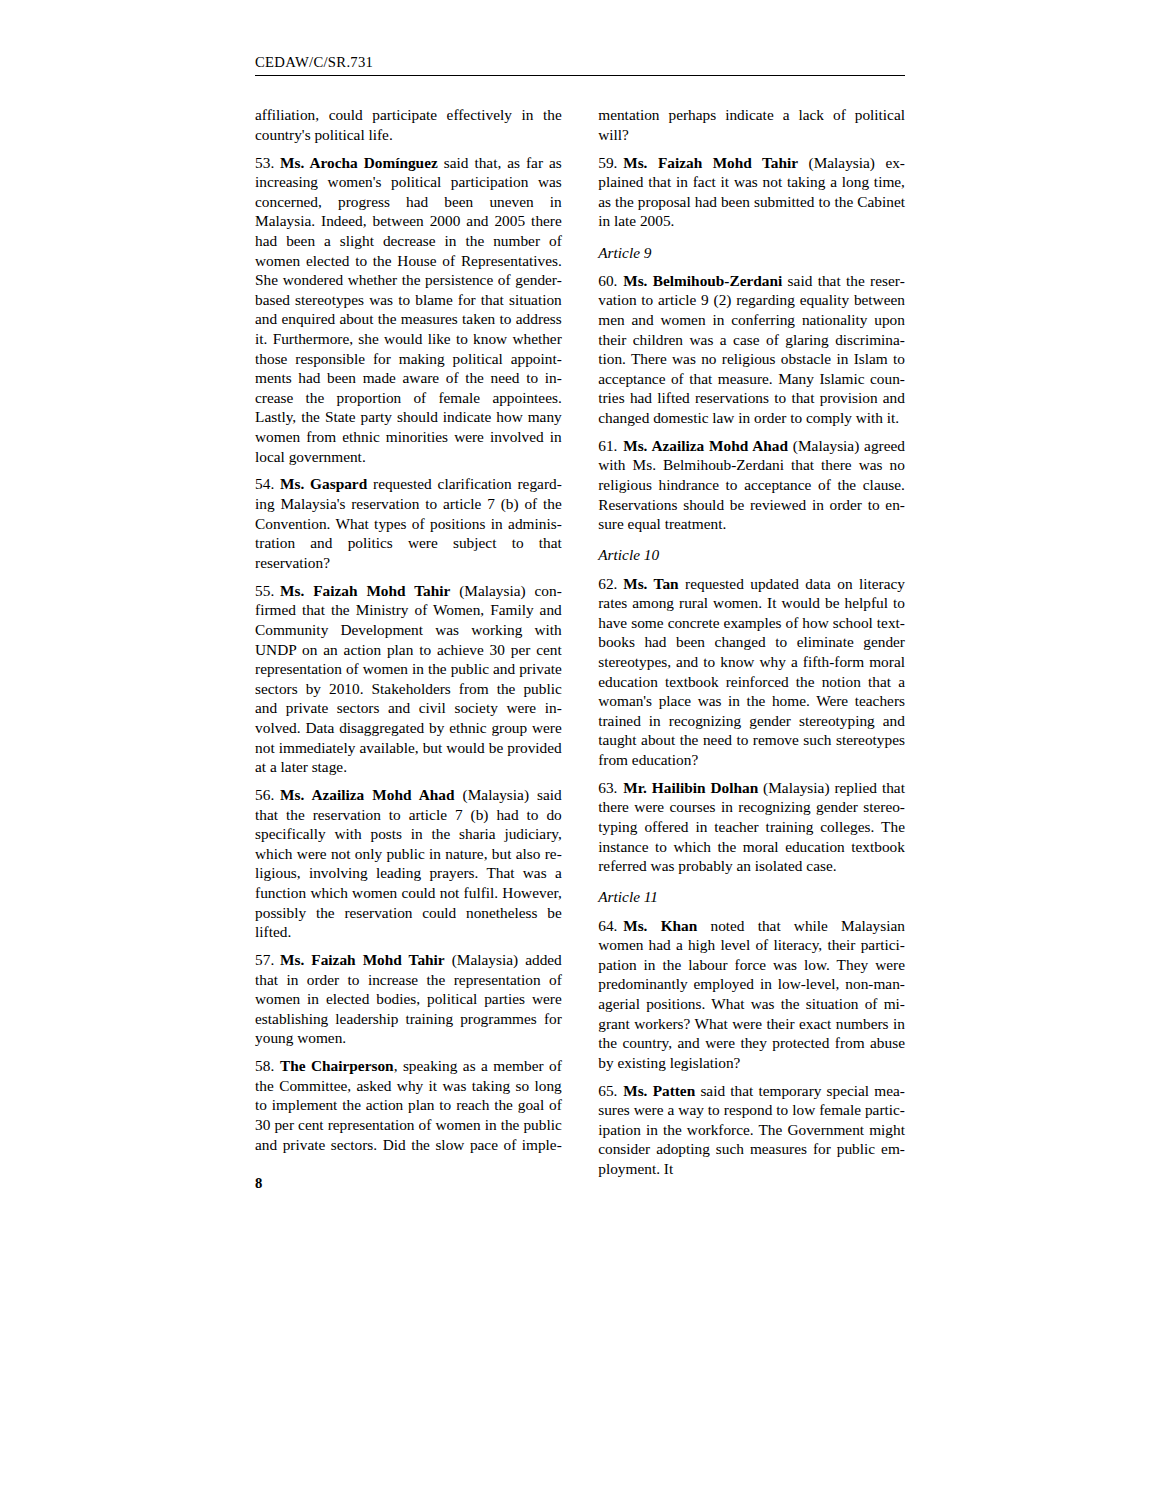CEDAW/C/SR.731
affiliation, could participate effectively in the country's political life.
53. Ms. Arocha Domínguez said that, as far as increasing women's political participation was concerned, progress had been uneven in Malaysia. Indeed, between 2000 and 2005 there had been a slight decrease in the number of women elected to the House of Representatives. She wondered whether the persistence of gender-based stereotypes was to blame for that situation and enquired about the measures taken to address it. Furthermore, she would like to know whether those responsible for making political appointments had been made aware of the need to increase the proportion of female appointees. Lastly, the State party should indicate how many women from ethnic minorities were involved in local government.
54. Ms. Gaspard requested clarification regarding Malaysia's reservation to article 7 (b) of the Convention. What types of positions in administration and politics were subject to that reservation?
55. Ms. Faizah Mohd Tahir (Malaysia) confirmed that the Ministry of Women, Family and Community Development was working with UNDP on an action plan to achieve 30 per cent representation of women in the public and private sectors by 2010. Stakeholders from the public and private sectors and civil society were involved. Data disaggregated by ethnic group were not immediately available, but would be provided at a later stage.
56. Ms. Azailiza Mohd Ahad (Malaysia) said that the reservation to article 7 (b) had to do specifically with posts in the sharia judiciary, which were not only public in nature, but also religious, involving leading prayers. That was a function which women could not fulfil. However, possibly the reservation could nonetheless be lifted.
57. Ms. Faizah Mohd Tahir (Malaysia) added that in order to increase the representation of women in elected bodies, political parties were establishing leadership training programmes for young women.
58. The Chairperson, speaking as a member of the Committee, asked why it was taking so long to implement the action plan to reach the goal of 30 per cent representation of women in the public and private sectors. Did the slow pace of implementation perhaps indicate a lack of political will?
59. Ms. Faizah Mohd Tahir (Malaysia) explained that in fact it was not taking a long time, as the proposal had been submitted to the Cabinet in late 2005.
Article 9
60. Ms. Belmihoub-Zerdani said that the reservation to article 9 (2) regarding equality between men and women in conferring nationality upon their children was a case of glaring discrimination. There was no religious obstacle in Islam to acceptance of that measure. Many Islamic countries had lifted reservations to that provision and changed domestic law in order to comply with it.
61. Ms. Azailiza Mohd Ahad (Malaysia) agreed with Ms. Belmihoub-Zerdani that there was no religious hindrance to acceptance of the clause. Reservations should be reviewed in order to ensure equal treatment.
Article 10
62. Ms. Tan requested updated data on literacy rates among rural women. It would be helpful to have some concrete examples of how school textbooks had been changed to eliminate gender stereotypes, and to know why a fifth-form moral education textbook reinforced the notion that a woman's place was in the home. Were teachers trained in recognizing gender stereotyping and taught about the need to remove such stereotypes from education?
63. Mr. Hailibin Dolhan (Malaysia) replied that there were courses in recognizing gender stereotyping offered in teacher training colleges. The instance to which the moral education textbook referred was probably an isolated case.
Article 11
64. Ms. Khan noted that while Malaysian women had a high level of literacy, their participation in the labour force was low. They were predominantly employed in low-level, non-managerial positions. What was the situation of migrant workers? What were their exact numbers in the country, and were they protected from abuse by existing legislation?
65. Ms. Patten said that temporary special measures were a way to respond to low female participation in the workforce. The Government might consider adopting such measures for public employment. It
8